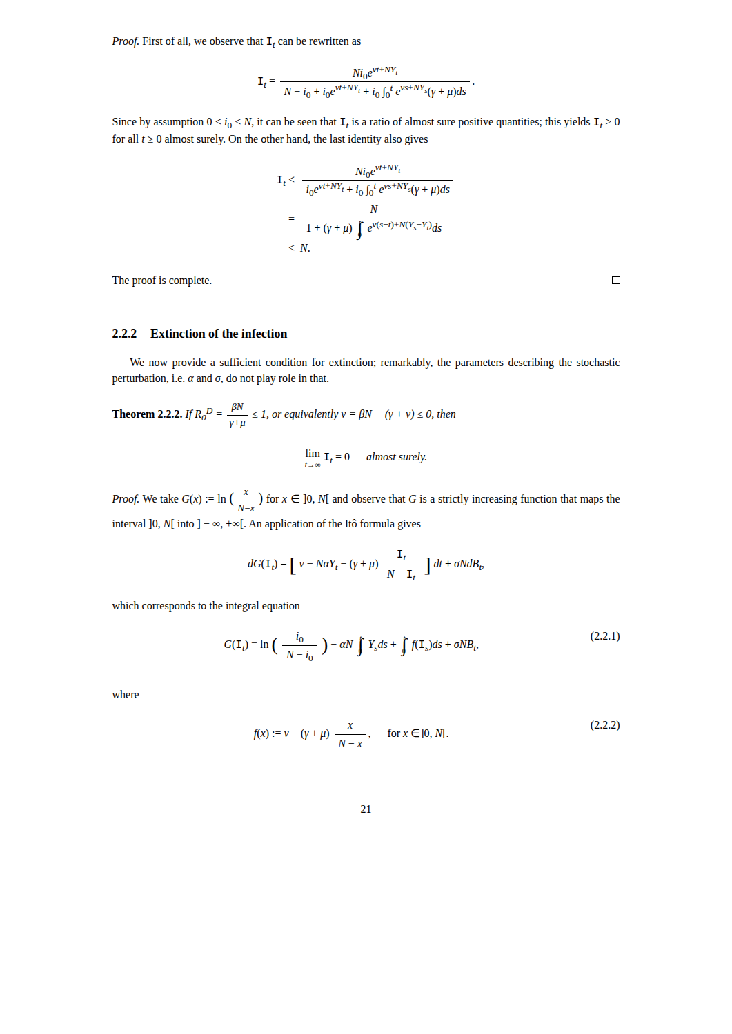Proof. First of all, we observe that It can be rewritten as
It = Ni0eνt+NYt N − i0 + i0eνt+NYt + i0 ∫0t eνs+NYs(γ + μ)ds .
Since by assumption 0 < i0 < N, it can be seen that It is a ratio of almost sure positive quantities; this yields It > 0 for all t ≥ 0 almost surely. On the other hand, the last identity also gives
| I t < | Ni 0 e νt + NY t i 0 e νt + NY t + i 0 ∫ 0 t e νs + NY s ( γ + μ ) ds |
| = | N 1 + ( γ + μ ) t ∫ 0 e ν ( s − t )+ N ( Y s − Y t ) ds |
| < | N . |
The proof is complete.
2.2.2 Extinction of the infection
We now provide a sufficient condition for extinction; remarkably, the parameters describing the stochastic perturbation, i.e. α and σ, do not play role in that.
Theorem 2.2.2. If R0D = βN γ+μ ≤ 1, or equivalently ν = βN − (γ + ν) ≤ 0, then
lim t→∞ It = 0 almost surely.
Proof. We take G(x) := ln (xN−x) for x ∈ ]0, N[ and observe that G is a strictly increasing function that maps the interval ]0, N[ into ] − ∞, +∞[. An application of the Itô formula gives
dG(It) = [ ν − NαYt − (γ + μ) It N − It ] dt + σNdBt,
which corresponds to the integral equation
(2.2.1) G(It) = ln ( i0 N − i0 ) − αN t∫0 Ysds + t∫0 f(Is)ds + σNBt,
where
(2.2.2) f(x) := ν − (γ + μ) x N − x , for x ∈]0, N[.
21